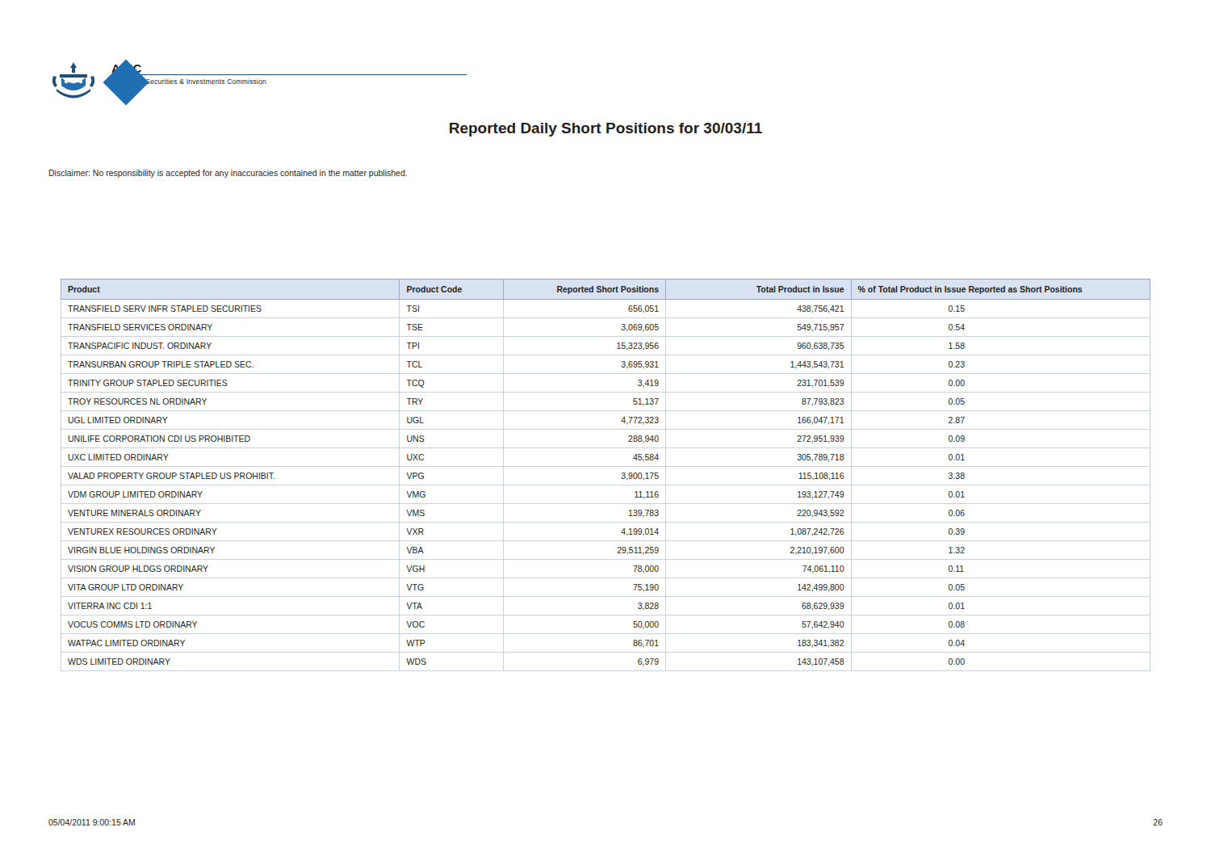ASIC
Australian Securities & Investments Commission
Reported Daily Short Positions for 30/03/11
Disclaimer: No responsibility is accepted for any inaccuracies contained in the matter published.
| Product | Product Code | Reported Short Positions | Total Product in Issue | % of Total Product in Issue Reported as Short Positions |
| --- | --- | --- | --- | --- |
| TRANSFIELD SERV INFR STAPLED SECURITIES | TSI | 656,051 | 438,756,421 | 0.15 |
| TRANSFIELD SERVICES ORDINARY | TSE | 3,069,605 | 549,715,957 | 0.54 |
| TRANSPACIFIC INDUST. ORDINARY | TPI | 15,323,956 | 960,638,735 | 1.58 |
| TRANSURBAN GROUP TRIPLE STAPLED SEC. | TCL | 3,695,931 | 1,443,543,731 | 0.23 |
| TRINITY GROUP STAPLED SECURITIES | TCQ | 3,419 | 231,701,539 | 0.00 |
| TROY RESOURCES NL ORDINARY | TRY | 51,137 | 87,793,823 | 0.05 |
| UGL LIMITED ORDINARY | UGL | 4,772,323 | 166,047,171 | 2.87 |
| UNILIFE CORPORATION CDI US PROHIBITED | UNS | 288,940 | 272,951,939 | 0.09 |
| UXC LIMITED ORDINARY | UXC | 45,584 | 305,789,718 | 0.01 |
| VALAD PROPERTY GROUP STAPLED US PROHIBIT. | VPG | 3,900,175 | 115,108,116 | 3.38 |
| VDM GROUP LIMITED ORDINARY | VMG | 11,116 | 193,127,749 | 0.01 |
| VENTURE MINERALS ORDINARY | VMS | 139,783 | 220,943,592 | 0.06 |
| VENTUREX RESOURCES ORDINARY | VXR | 4,199,014 | 1,087,242,726 | 0.39 |
| VIRGIN BLUE HOLDINGS ORDINARY | VBA | 29,511,259 | 2,210,197,600 | 1.32 |
| VISION GROUP HLDGS ORDINARY | VGH | 78,000 | 74,061,110 | 0.11 |
| VITA GROUP LTD ORDINARY | VTG | 75,190 | 142,499,800 | 0.05 |
| VITERRA INC CDI 1:1 | VTA | 3,828 | 68,629,939 | 0.01 |
| VOCUS COMMS LTD ORDINARY | VOC | 50,000 | 57,642,940 | 0.08 |
| WATPAC LIMITED ORDINARY | WTP | 86,701 | 183,341,382 | 0.04 |
| WDS LIMITED ORDINARY | WDS | 6,979 | 143,107,458 | 0.00 |
05/04/2011 9:00:15 AM
26